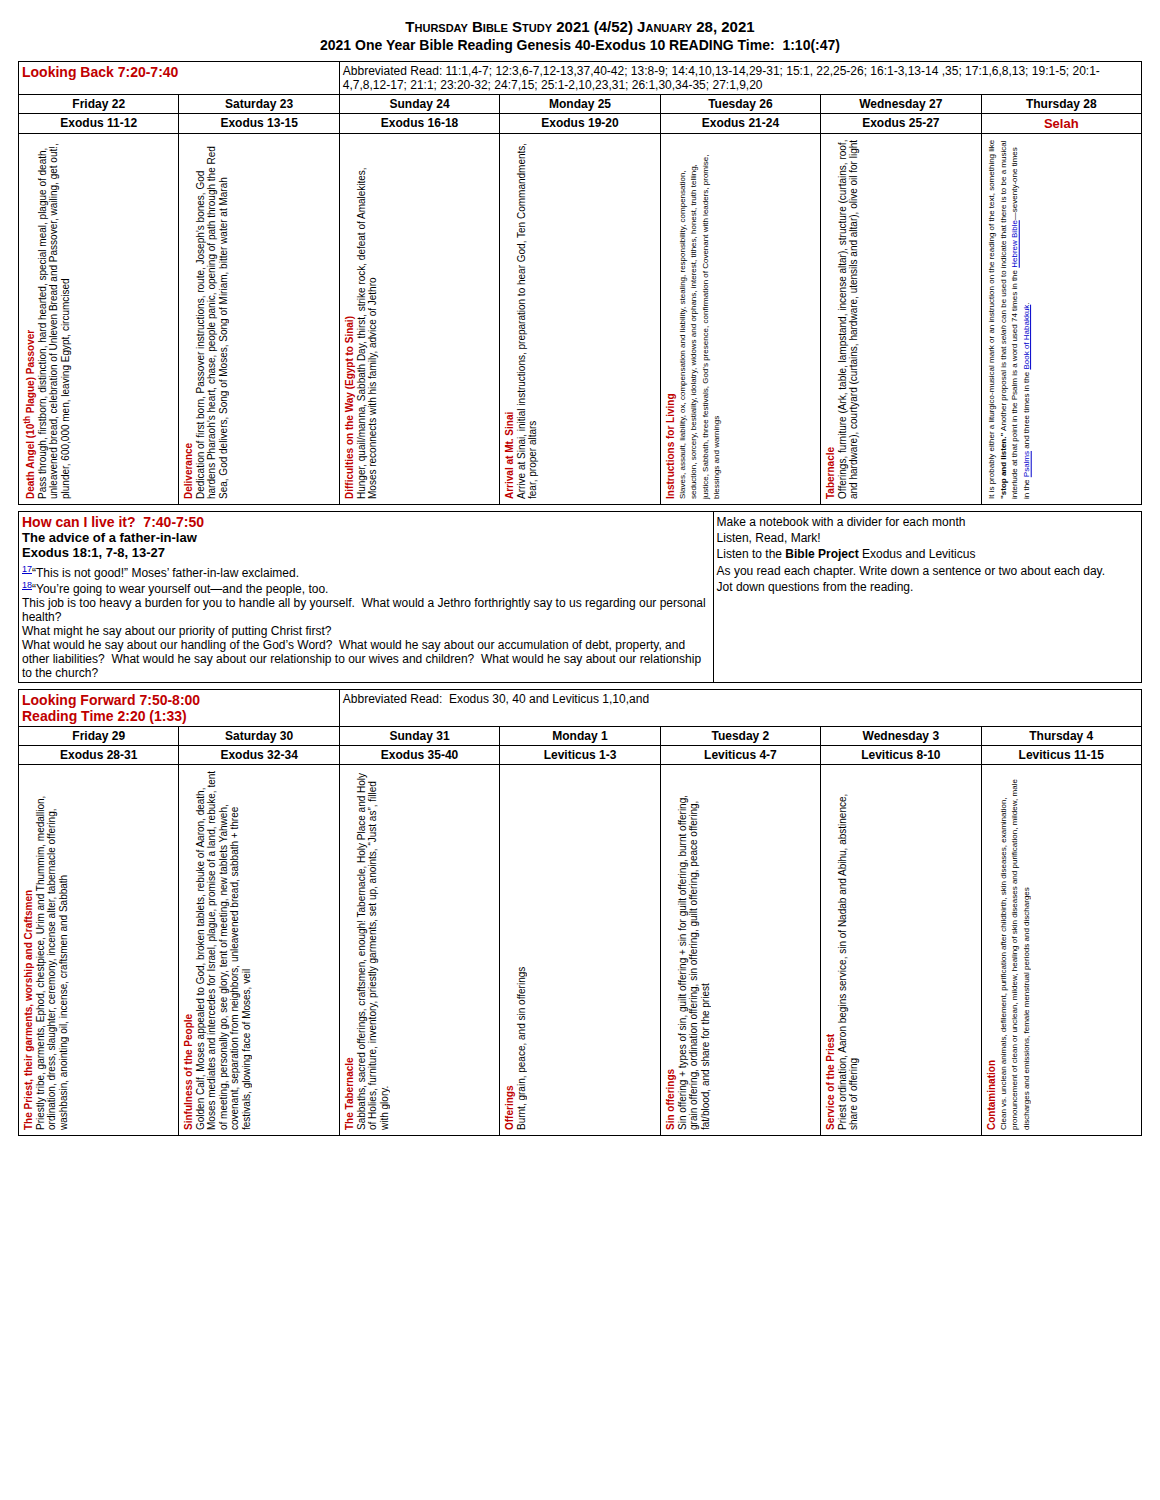Thursday Bible Study 2021 (4/52) January 28, 2021
2021 One Year Bible Reading Genesis 40-Exodus 10 READING Time: 1:10(:47)
| Looking Back 7:20-7:40 | Abbreviated Read: 11:1,4-7; 12:3,6-7,12-13,37,40-42; 13:8-9; 14:4,10,13-14,29-31; 15:1, 22,25-26; 16:1-3,13-14 ,35; 17:1,6,8,13; 19:1-5; 20:1-4,7,8,12-17; 21:1; 23:20-32; 24:7,15; 25:1-2,10,23,31; 26:1,30,34-35; 27:1,9,20 |
| Friday 22 | Saturday 23 | Sunday 24 | Monday 25 | Tuesday 26 | Wednesday 27 | Thursday 28 |
| Exodus 11-12 | Exodus 13-15 | Exodus 16-18 | Exodus 19-20 | Exodus 21-24 | Exodus 25-27 | Selah |
| Death Angel (10 th Plague) Passover Pass through, firstborn, distinction, hard hearted, special meal, plague of death, unleavened bread, celebration of Unleven Bread and Passover, wailing, get out!, plunder, 600,000 men, leaving Egypt, circumcised | Deliverance Dedication of first born, Passover instructions, route, Joseph’s bones, God hardens Pharaoh’s heart, chase, people panic, opening of path through the Red Sea, God delivers, Song of Moses, Song of Miriam, bitter water at Marah | Difficulties on the Way (Egypt to Sinai) Hunger, quail/manna, Sabbath Day, thirst, strike rock, defeat of Amalekites, Moses reconnects with his family, advice of Jethro | Arrival at Mt. Sinai Arrive at Sinai, initial instructions, preparation to hear God, Ten Commandments, fear, proper altars | Instructions for Living Slaves, assault, liability, ox, compensation and liability, stealing, responsibility, compensation, seduction, sorcery, bestiality, idolatry, widows and orphans, interest, tithes, honest, truth telling, justice, Sabbath, three festivals, God’s presence, confirmation of Covenant with leaders, promise, blessings and warnings | Tabernacle Offerings, furniture (Ark, table, lampstand, incense altar), structure (curtains, roof, and hardware), courtyard (curtains, hardware, utensils and altar), olive oil for light | It is probably either a liturgico-musical mark or an instruction on the reading of the text, something like "stop and listen." Another proposal is that selah can be used to indicate that there is to be a musical interlude at that point in the Psalm is a word used 74 times in the Hebrew Bible —seventy-one times in the Psalms and three times in the Book of Habakkuk . |
| How can I live it? 7:40-7:50 The advice of a father-in-law Exodus 18:1, 7-8, 13-27 17 “This is not good!” Moses’ father-in-law exclaimed. 18 “You’re going to wear yourself out—and the people, too. This job is too heavy a burden for you to handle all by yourself. What would a Jethro forthrightly say to us regarding our personal health? What might he say about our priority of putting Christ first? What would he say about our handling of the God’s Word? What would he say about our accumulation of debt, property, and other liabilities? What would he say about our relationship to our wives and children? What would he say about our relationship to the church? | Make a notebook with a divider for each month Listen, Read, Mark! Listen to the Bible Project Exodus and Leviticus As you read each chapter. Write down a sentence or two about each day. Jot down questions from the reading. |
| Looking Forward 7:50-8:00 Reading Time 2:20 (1:33) | Abbreviated Read: Exodus 30, 40 and Leviticus 1,10,and |
| Friday 29 | Saturday 30 | Sunday 31 | Monday 1 | Tuesday 2 | Wednesday 3 | Thursday 4 |
| Exodus 28-31 | Exodus 32-34 | Exodus 35-40 | Leviticus 1-3 | Leviticus 4-7 | Leviticus 8-10 | Leviticus 11-15 |
| The Priest, their garments, worship and Craftsmen Priestly tribe, garments, Ephod, chestpiece, Urim and Thummim, medallion, ordination, dress, slaughter, ceremony, incense alter, tabernacle offering, washbasin, anointing oil, incense, craftsmen and Sabbath | Sinfulness of the People Golden Calf, Moses appealed to God, broken tablets, rebuke of Aaron, death, Moses mediates and intercedes for Israel, plague, promise of a land, rebuke, tent of meeting, personally go, see glory, tent of meeting, new tablets Yahweh, covenant, separation from neighbors, unleavened bread, sabbath + three festivals, glowing face of Moses, veil | The Tabernacle Sabbaths, sacred offerings, craftsmen, enough! Tabernacle, Holy Place and Holy of Holies, furniture, inventory, priestly garments, set up, anoints, “Just as”, filled with glory. | Offerings Burnt, grain, peace, and sin offerings | Sin offerings Sin offering + types of sin, guilt offering + sin for guilt offering, burnt offering, grain offering, ordination offering, sin offering, guilt offering, peace offering, fat/blood, and share for the priest | Service of the Priest Priest ordination, Aaron begins service, sin of Nadab and Abihu, abstinence, share of offering | Contamination Clean vs. unclean animals, defilement, purification after childbirth, skin diseases, examination, pronouncement of clean or unclean, mildew, healing of skin diseases and purification, mildew, male discharges and emissions, female menstrual periods and discharges |